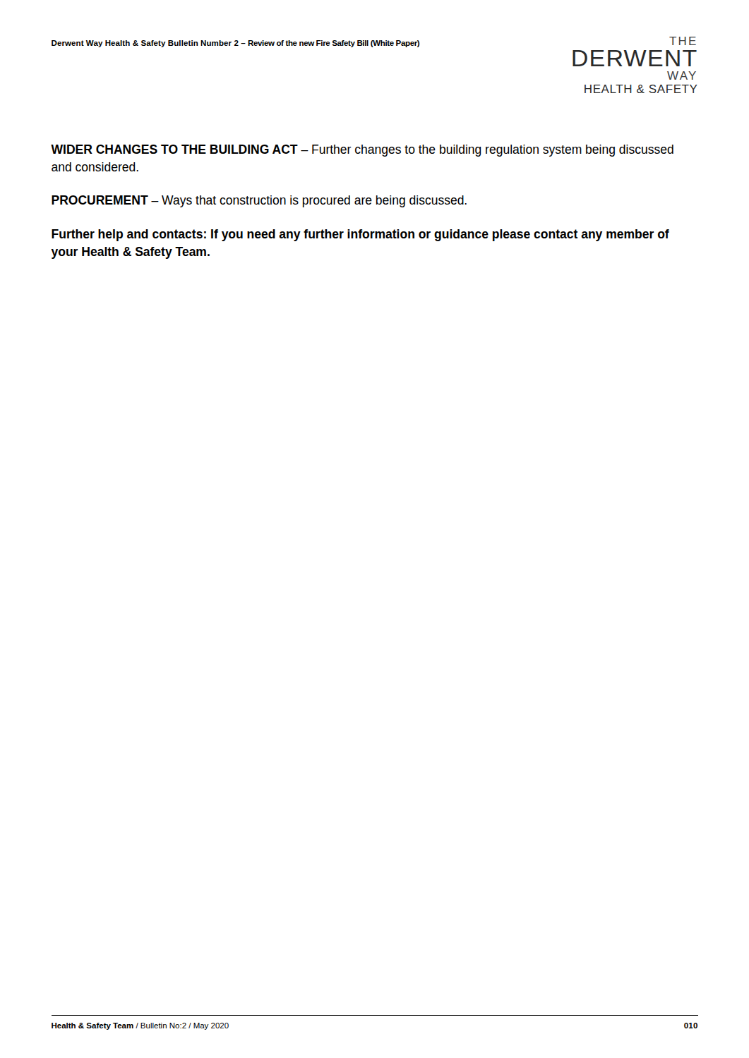Derwent Way Health & Safety Bulletin Number 2 – Review of the new Fire Safety Bill (White Paper)
THE
DERWENT
WAY
HEALTH & SAFETY
WIDER CHANGES TO THE BUILDING ACT – Further changes to the building regulation system being discussed and considered.
PROCUREMENT – Ways that construction is procured are being discussed.
Further help and contacts: If you need any further information or guidance please contact any member of your Health & Safety Team.
Health & Safety Team / Bulletin No:2 / May 2020
010